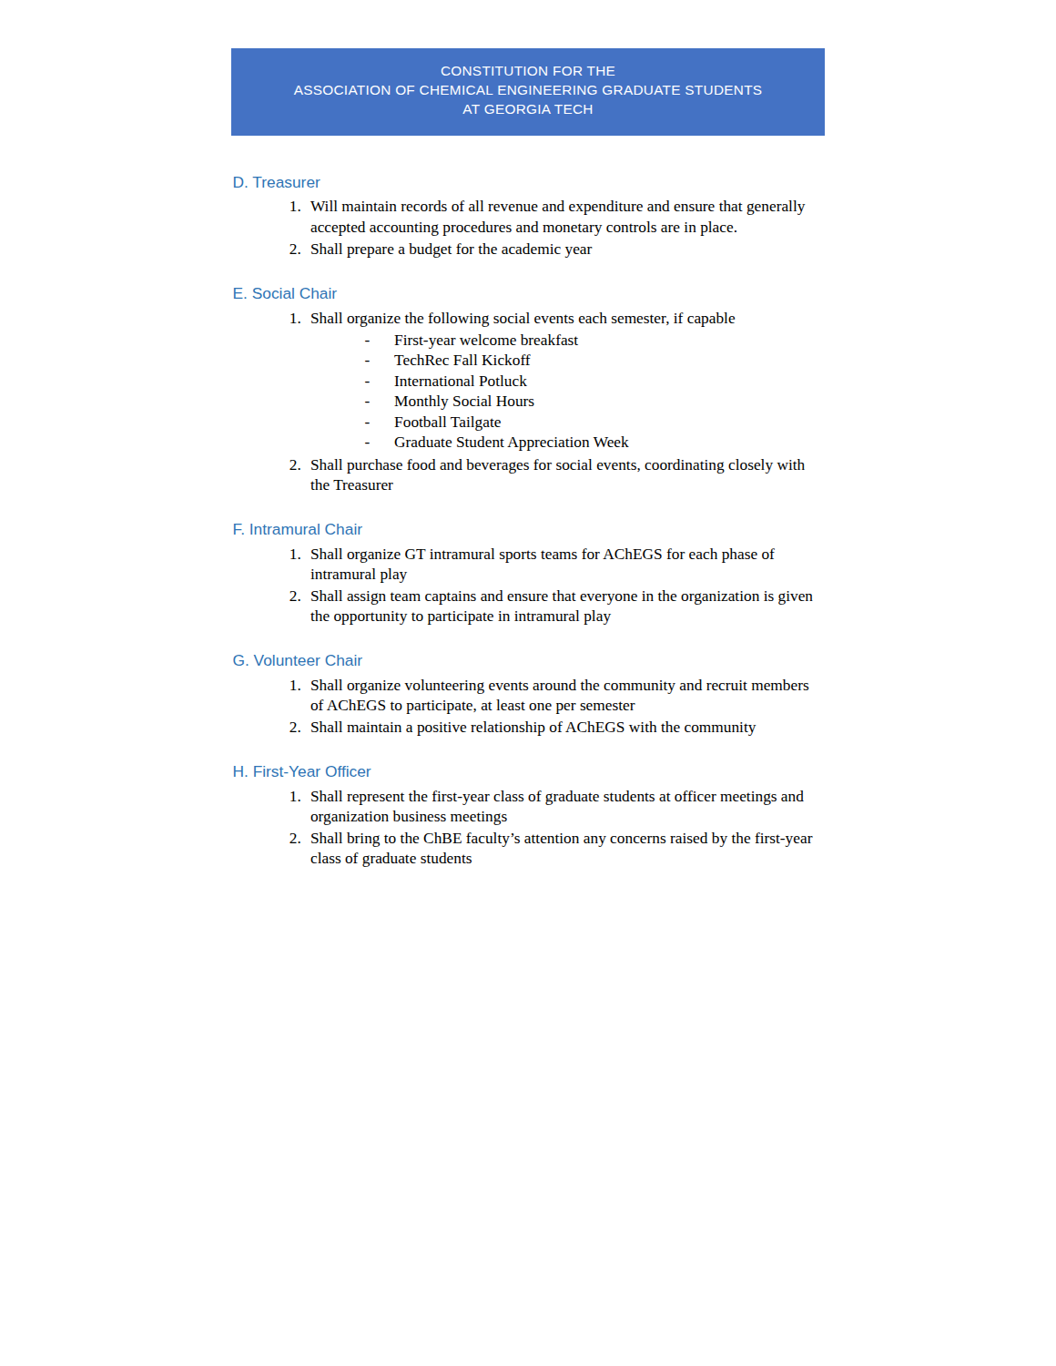Constitution for the
Association of Chemical Engineering Graduate Students
at Georgia Tech
D. Treasurer
Will maintain records of all revenue and expenditure and ensure that generally accepted accounting procedures and monetary controls are in place.
Shall prepare a budget for the academic year
E. Social Chair
Shall organize the following social events each semester, if capable
First-year welcome breakfast
TechRec Fall Kickoff
International Potluck
Monthly Social Hours
Football Tailgate
Graduate Student Appreciation Week
Shall purchase food and beverages for social events, coordinating closely with the Treasurer
F. Intramural Chair
Shall organize GT intramural sports teams for AChEGS for each phase of intramural play
Shall assign team captains and ensure that everyone in the organization is given the opportunity to participate in intramural play
G. Volunteer Chair
Shall organize volunteering events around the community and recruit members of AChEGS to participate, at least one per semester
Shall maintain a positive relationship of AChEGS with the community
H. First-Year Officer
Shall represent the first-year class of graduate students at officer meetings and organization business meetings
Shall bring to the ChBE faculty’s attention any concerns raised by the first-year class of graduate students